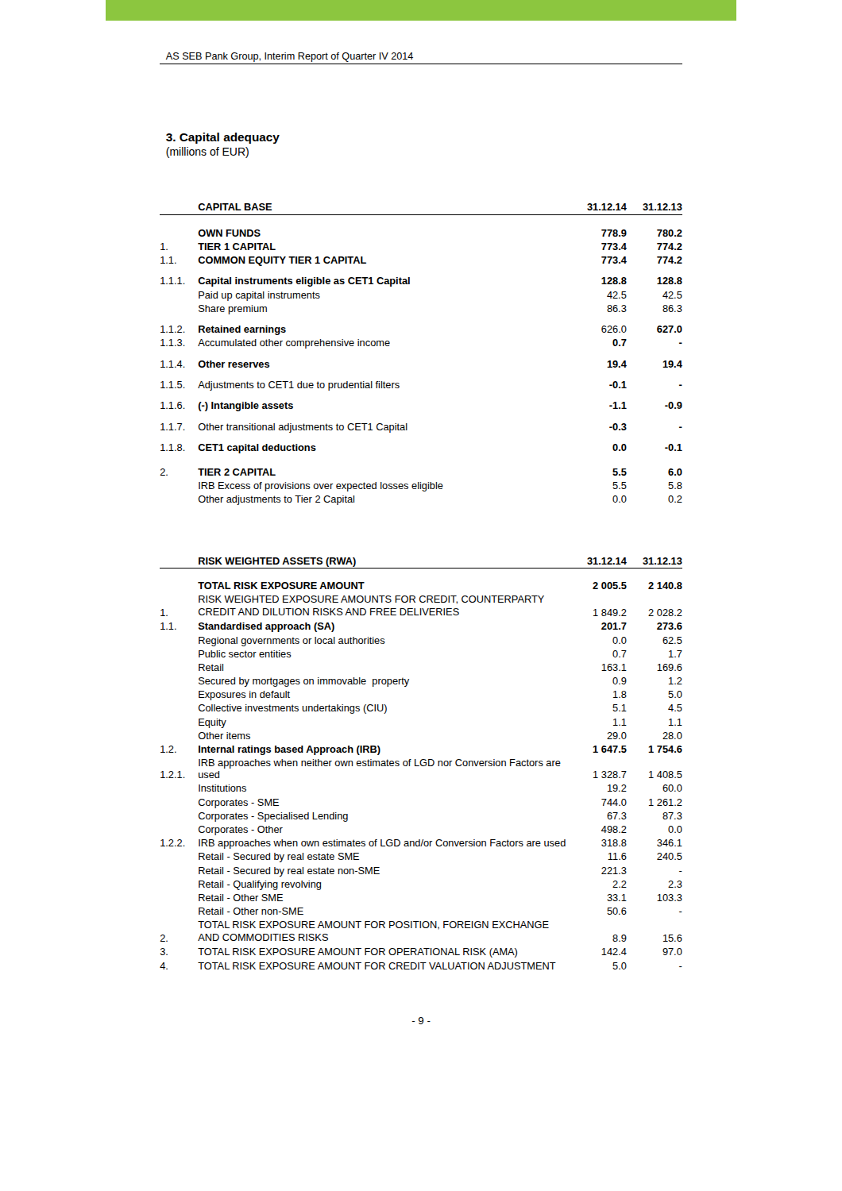AS SEB Pank Group, Interim Report of Quarter IV 2014
3. Capital adequacy
(millions of EUR)
| | CAPITAL BASE | 31.12.14 | 31.12.13 |
| | OWN FUNDS | 778.9 | 780.2 |
| 1. | TIER 1 CAPITAL | 773.4 | 774.2 |
| 1.1. | COMMON EQUITY TIER 1 CAPITAL | 773.4 | 774.2 |
| 1.1.1. | Capital instruments eligible as CET1 Capital | 128.8 | 128.8 |
| | Paid up capital instruments | 42.5 | 42.5 |
| | Share premium | 86.3 | 86.3 |
| 1.1.2. | Retained earnings | 626.0 | 627.0 |
| 1.1.3. | Accumulated other comprehensive income | 0.7 | - |
| 1.1.4. | Other reserves | 19.4 | 19.4 |
| 1.1.5. | Adjustments to CET1 due to prudential filters | -0.1 | - |
| 1.1.6. | (-) Intangible assets | -1.1 | -0.9 |
| 1.1.7. | Other transitional adjustments to CET1 Capital | -0.3 | - |
| 1.1.8. | CET1 capital deductions | 0.0 | -0.1 |
| 2. | TIER 2 CAPITAL | 5.5 | 6.0 |
| | IRB Excess of provisions over expected losses eligible | 5.5 | 5.8 |
| | Other adjustments to Tier 2 Capital | 0.0 | 0.2 |
| | RISK WEIGHTED ASSETS (RWA) | 31.12.14 | 31.12.13 |
| | TOTAL RISK EXPOSURE AMOUNT | 2 005.5 | 2 140.8 |
| 1. | RISK WEIGHTED EXPOSURE AMOUNTS FOR CREDIT, COUNTERPARTY CREDIT AND DILUTION RISKS AND FREE DELIVERIES | 1 849.2 | 2 028.2 |
| 1.1. | Standardised approach (SA) | 201.7 | 273.6 |
| | Regional governments or local authorities | 0.0 | 62.5 |
| | Public sector entities | 0.7 | 1.7 |
| | Retail | 163.1 | 169.6 |
| | Secured by mortgages on immovable property | 0.9 | 1.2 |
| | Exposures in default | 1.8 | 5.0 |
| | Collective investments undertakings (CIU) | 5.1 | 4.5 |
| | Equity | 1.1 | 1.1 |
| | Other items | 29.0 | 28.0 |
| 1.2. | Internal ratings based Approach (IRB) | 1 647.5 | 1 754.6 |
| 1.2.1. | IRB approaches when neither own estimates of LGD nor Conversion Factors are used | 1 328.7 | 1 408.5 |
| | Institutions | 19.2 | 60.0 |
| | Corporates - SME | 744.0 | 1 261.2 |
| | Corporates - Specialised Lending | 67.3 | 87.3 |
| | Corporates - Other | 498.2 | 0.0 |
| 1.2.2. | IRB approaches when own estimates of LGD and/or Conversion Factors are used | 318.8 | 346.1 |
| | Retail - Secured by real estate SME | 11.6 | 240.5 |
| | Retail - Secured by real estate non-SME | 221.3 | - |
| | Retail - Qualifying revolving | 2.2 | 2.3 |
| | Retail - Other SME | 33.1 | 103.3 |
| | Retail - Other non-SME | 50.6 | - |
| 2. | TOTAL RISK EXPOSURE AMOUNT FOR POSITION, FOREIGN EXCHANGE AND COMMODITIES RISKS | 8.9 | 15.6 |
| 3. | TOTAL RISK EXPOSURE AMOUNT FOR OPERATIONAL RISK (AMA) | 142.4 | 97.0 |
| 4. | TOTAL RISK EXPOSURE AMOUNT FOR CREDIT VALUATION ADJUSTMENT | 5.0 | - |
- 9 -